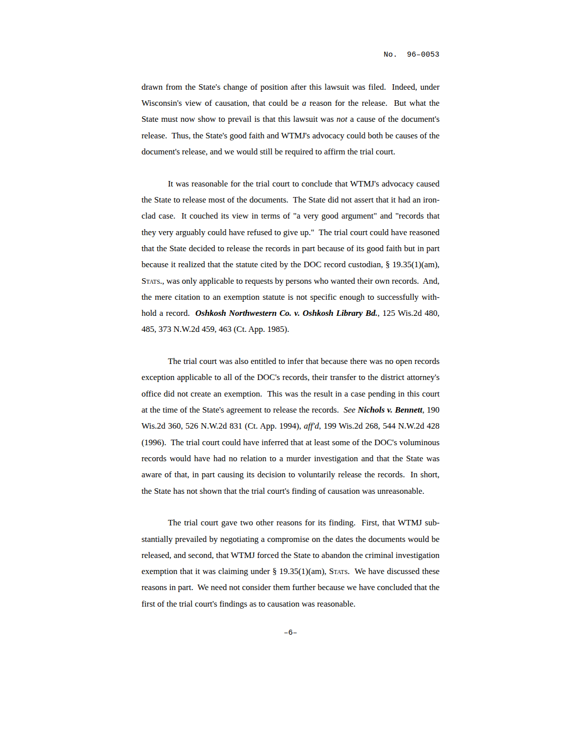No. 96–0053
drawn from the State's change of position after this lawsuit was filed. Indeed, under Wisconsin's view of causation, that could be a reason for the release. But what the State must now show to prevail is that this lawsuit was not a cause of the document's release. Thus, the State's good faith and WTMJ's advocacy could both be causes of the document's release, and we would still be required to affirm the trial court.
It was reasonable for the trial court to conclude that WTMJ's advocacy caused the State to release most of the documents. The State did not assert that it had an ironclad case. It couched its view in terms of "a very good argument" and "records that they very arguably could have refused to give up." The trial court could have reasoned that the State decided to release the records in part because of its good faith but in part because it realized that the statute cited by the DOC record custodian, § 19.35(1)(am), Stats., was only applicable to requests by persons who wanted their own records. And, the mere citation to an exemption statute is not specific enough to successfully withhold a record. Oshkosh Northwestern Co. v. Oshkosh Library Bd., 125 Wis.2d 480, 485, 373 N.W.2d 459, 463 (Ct. App. 1985).
The trial court was also entitled to infer that because there was no open records exception applicable to all of the DOC's records, their transfer to the district attorney's office did not create an exemption. This was the result in a case pending in this court at the time of the State's agreement to release the records. See Nichols v. Bennett, 190 Wis.2d 360, 526 N.W.2d 831 (Ct. App. 1994), aff'd, 199 Wis.2d 268, 544 N.W.2d 428 (1996). The trial court could have inferred that at least some of the DOC's voluminous records would have had no relation to a murder investigation and that the State was aware of that, in part causing its decision to voluntarily release the records. In short, the State has not shown that the trial court's finding of causation was unreasonable.
The trial court gave two other reasons for its finding. First, that WTMJ substantially prevailed by negotiating a compromise on the dates the documents would be released, and second, that WTMJ forced the State to abandon the criminal investigation exemption that it was claiming under § 19.35(1)(am), Stats. We have discussed these reasons in part. We need not consider them further because we have concluded that the first of the trial court's findings as to causation was reasonable.
–6–